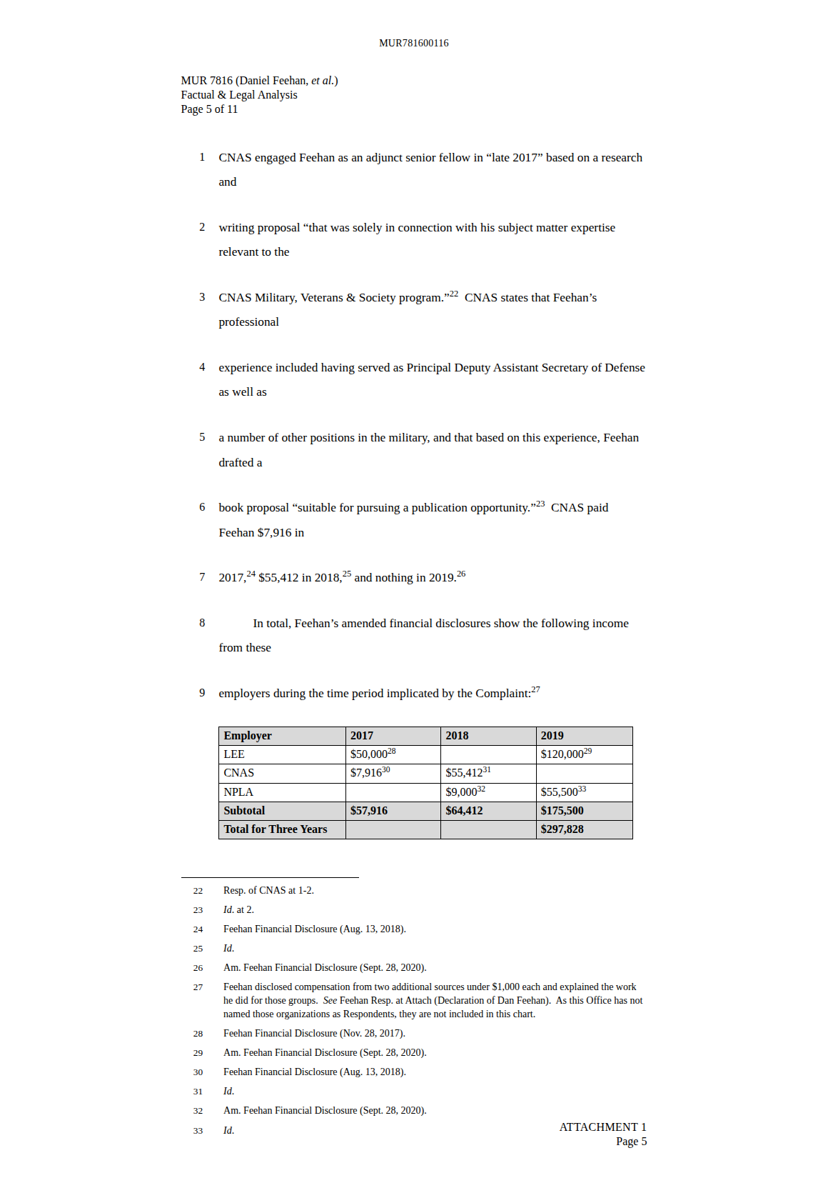MUR781600116
MUR 7816 (Daniel Feehan, et al.)
Factual & Legal Analysis
Page 5 of 11
CNAS engaged Feehan as an adjunct senior fellow in “late 2017” based on a research and
writing proposal “that was solely in connection with his subject matter expertise relevant to the
CNAS Military, Veterans & Society program.”22 CNAS states that Feehan’s professional
experience included having served as Principal Deputy Assistant Secretary of Defense as well as
a number of other positions in the military, and that based on this experience, Feehan drafted a
book proposal “suitable for pursuing a publication opportunity.”23 CNAS paid Feehan $7,916 in
2017,24 $55,412 in 2018,25 and nothing in 2019.26
In total, Feehan’s amended financial disclosures show the following income from these
employers during the time period implicated by the Complaint:27
| Employer | 2017 | 2018 | 2019 |
| --- | --- | --- | --- |
| LEE | $50,000 28 | | $120,000 29 |
| CNAS | $7,916 30 | $55,412 31 | |
| NPLA | | $9,000 32 | $55,500 33 |
| Subtotal | $57,916 | $64,412 | $175,500 |
| Total for Three Years | | | $297,828 |
22
Resp. of CNAS at 1-2.
23
Id. at 2.
24
Feehan Financial Disclosure (Aug. 13, 2018).
25
Id.
26
Am. Feehan Financial Disclosure (Sept. 28, 2020).
27
Feehan disclosed compensation from two additional sources under $1,000 each and explained the work he did for those groups. See Feehan Resp. at Attach (Declaration of Dan Feehan). As this Office has not named those organizations as Respondents, they are not included in this chart.
28
Feehan Financial Disclosure (Nov. 28, 2017).
29
Am. Feehan Financial Disclosure (Sept. 28, 2020).
30
Feehan Financial Disclosure (Aug. 13, 2018).
31
Id.
32
Am. Feehan Financial Disclosure (Sept. 28, 2020).
33
Id.
ATTACHMENT 1
Page 5